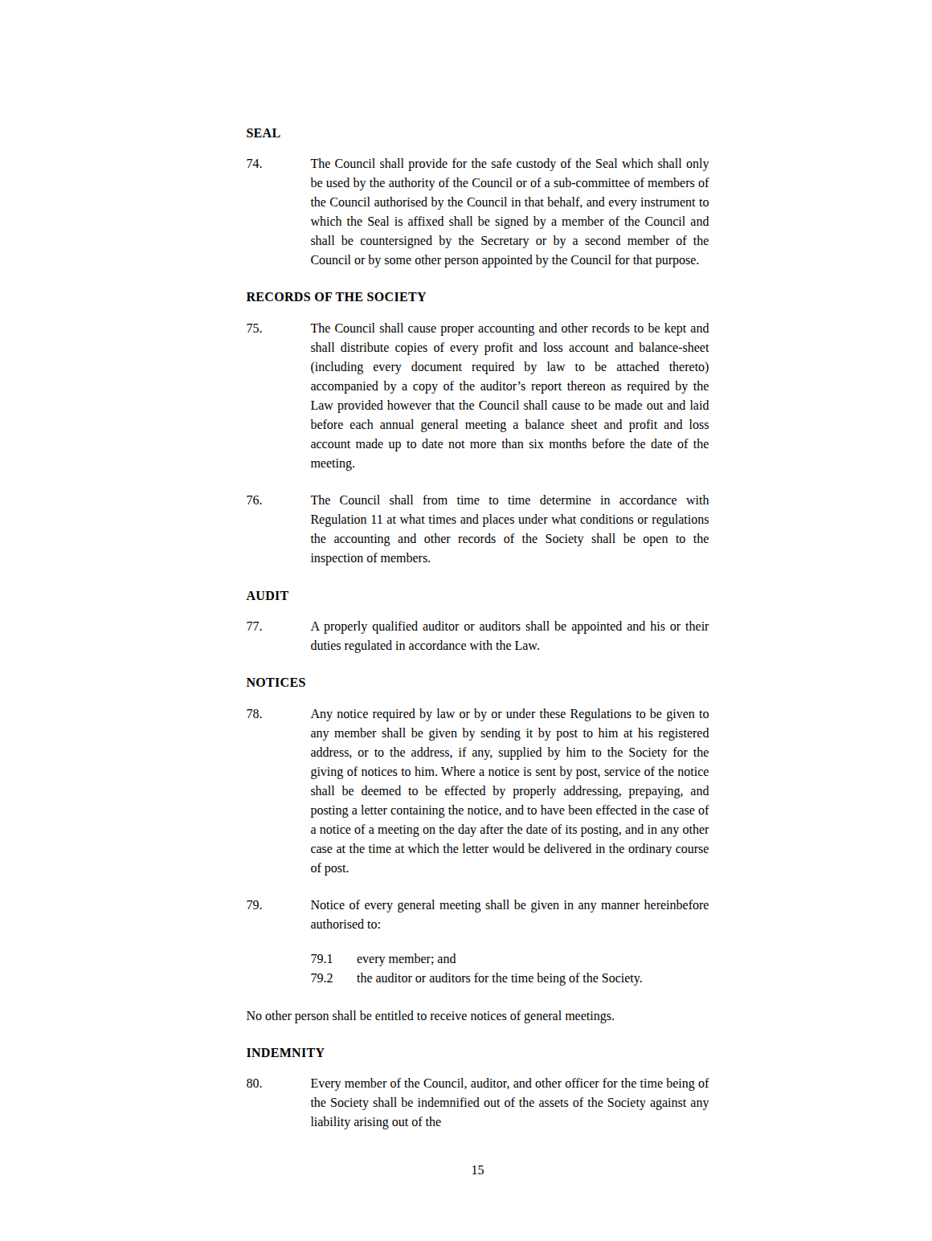SEAL
74.
The Council shall provide for the safe custody of the Seal which shall only be used by the authority of the Council or of a sub-committee of members of the Council authorised by the Council in that behalf, and every instrument to which the Seal is affixed shall be signed by a member of the Council and shall be countersigned by the Secretary or by a second member of the Council or by some other person appointed by the Council for that purpose.
RECORDS OF THE SOCIETY
75.
The Council shall cause proper accounting and other records to be kept and shall distribute copies of every profit and loss account and balance-sheet (including every document required by law to be attached thereto) accompanied by a copy of the auditor’s report thereon as required by the Law provided however that the Council shall cause to be made out and laid before each annual general meeting a balance sheet and profit and loss account made up to date not more than six months before the date of the meeting.
76.
The Council shall from time to time determine in accordance with Regulation 11 at what times and places under what conditions or regulations the accounting and other records of the Society shall be open to the inspection of members.
AUDIT
77.
A properly qualified auditor or auditors shall be appointed and his or their duties regulated in accordance with the Law.
NOTICES
78.
Any notice required by law or by or under these Regulations to be given to any member shall be given by sending it by post to him at his registered address, or to the address, if any, supplied by him to the Society for the giving of notices to him. Where a notice is sent by post, service of the notice shall be deemed to be effected by properly addressing, prepaying, and posting a letter containing the notice, and to have been effected in the case of a notice of a meeting on the day after the date of its posting, and in any other case at the time at which the letter would be delivered in the ordinary course of post.
79.
Notice of every general meeting shall be given in any manner hereinbefore authorised to:
79.1
every member; and
79.2
the auditor or auditors for the time being of the Society.
No other person shall be entitled to receive notices of general meetings.
INDEMNITY
80.
Every member of the Council, auditor, and other officer for the time being of the Society shall be indemnified out of the assets of the Society against any liability arising out of the
15